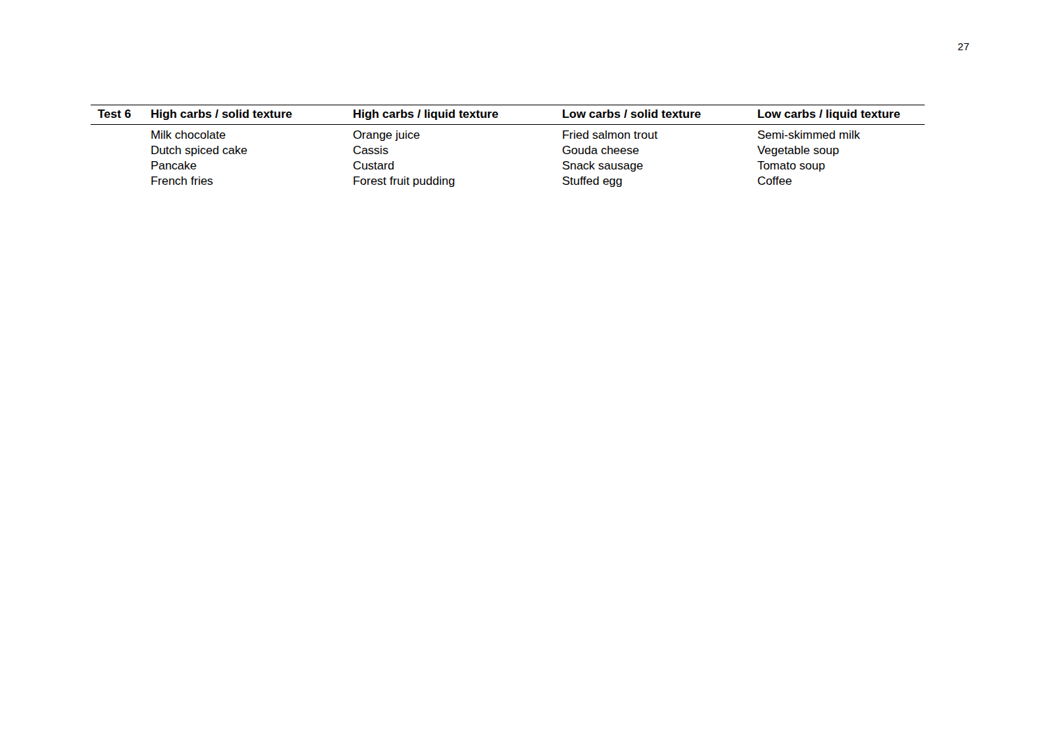27
| Test 6 | High carbs / solid texture | High carbs / liquid texture | Low carbs / solid texture | Low carbs / liquid texture |
| --- | --- | --- | --- | --- |
| | Milk chocolate | Orange juice | Fried salmon trout | Semi-skimmed milk |
| | Dutch spiced cake | Cassis | Gouda cheese | Vegetable soup |
| | Pancake | Custard | Snack sausage | Tomato soup |
| | French fries | Forest fruit pudding | Stuffed egg | Coffee |